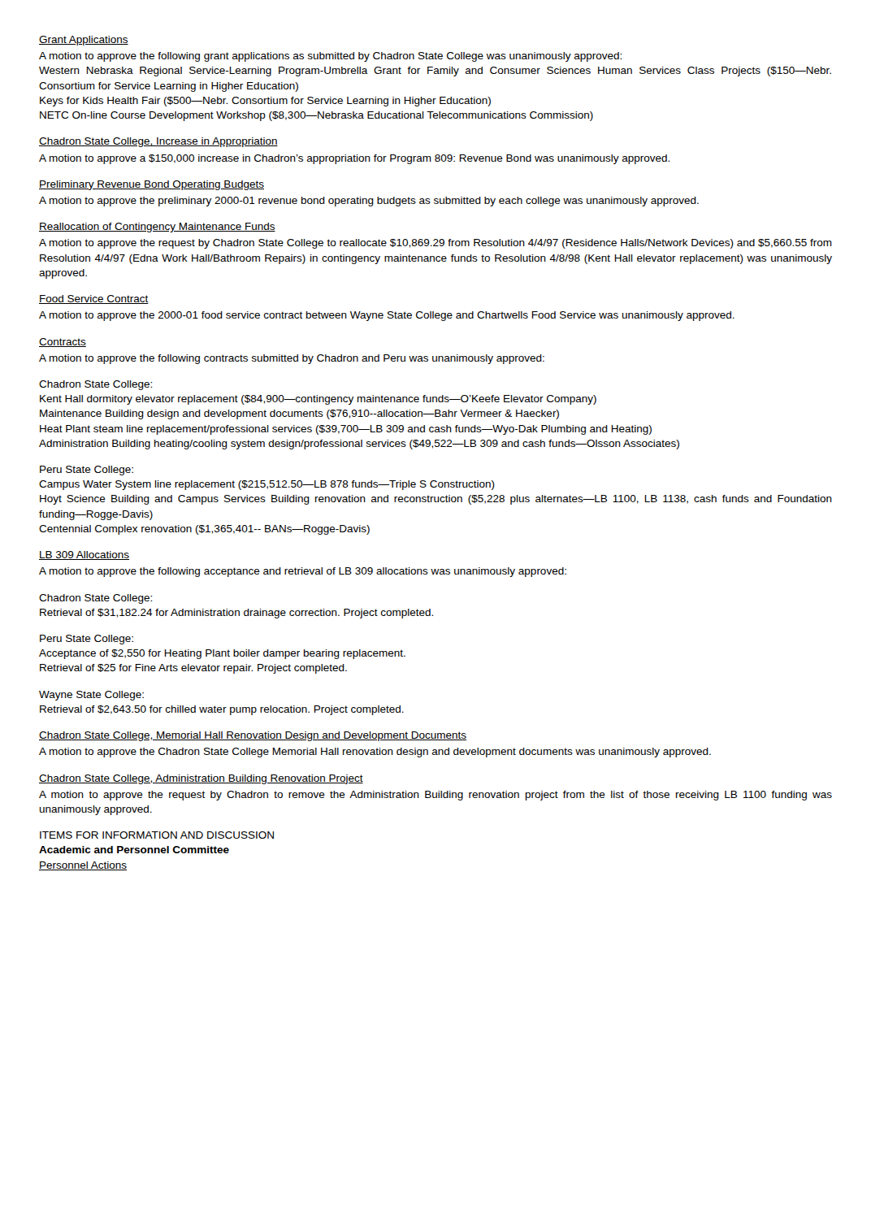Grant Applications
A motion to approve the following grant applications as submitted by Chadron State College was unanimously approved:
Western Nebraska Regional Service-Learning Program-Umbrella Grant for Family and Consumer Sciences Human Services Class Projects ($150—Nebr. Consortium for Service Learning in Higher Education)
Keys for Kids Health Fair ($500—Nebr. Consortium for Service Learning in Higher Education)
NETC On-line Course Development Workshop ($8,300—Nebraska Educational Telecommunications Commission)
Chadron State College, Increase in Appropriation
A motion to approve a $150,000 increase in Chadron’s appropriation for Program 809: Revenue Bond was unanimously approved.
Preliminary Revenue Bond Operating Budgets
A motion to approve the preliminary 2000-01 revenue bond operating budgets as submitted by each college was unanimously approved.
Reallocation of Contingency Maintenance Funds
A motion to approve the request by Chadron State College to reallocate $10,869.29 from Resolution 4/4/97 (Residence Halls/Network Devices) and $5,660.55 from Resolution 4/4/97 (Edna Work Hall/Bathroom Repairs) in contingency maintenance funds to Resolution 4/8/98 (Kent Hall elevator replacement) was unanimously approved.
Food Service Contract
A motion to approve the 2000-01 food service contract between Wayne State College and Chartwells Food Service was unanimously approved.
Contracts
A motion to approve the following contracts submitted by Chadron and Peru was unanimously approved:
Chadron State College:
Kent Hall dormitory elevator replacement ($84,900—contingency maintenance funds—O’Keefe Elevator Company)
Maintenance Building design and development documents ($76,910--allocation—Bahr Vermeer & Haecker)
Heat Plant steam line replacement/professional services ($39,700—LB 309 and cash funds—Wyo-Dak Plumbing and Heating)
Administration Building heating/cooling system design/professional services ($49,522—LB 309 and cash funds—Olsson Associates)
Peru State College:
Campus Water System line replacement ($215,512.50—LB 878 funds—Triple S Construction)
Hoyt Science Building and Campus Services Building renovation and reconstruction ($5,228 plus alternates—LB 1100, LB 1138, cash funds and Foundation funding—Rogge-Davis)
Centennial Complex renovation ($1,365,401-- BANs—Rogge-Davis)
LB 309 Allocations
A motion to approve the following acceptance and retrieval of LB 309 allocations was unanimously approved:
Chadron State College:
Retrieval of $31,182.24 for Administration drainage correction. Project completed.
Peru State College:
Acceptance of $2,550 for Heating Plant boiler damper bearing replacement.
Retrieval of $25 for Fine Arts elevator repair. Project completed.
Wayne State College:
Retrieval of $2,643.50 for chilled water pump relocation. Project completed.
Chadron State College, Memorial Hall Renovation Design and Development Documents
A motion to approve the Chadron State College Memorial Hall renovation design and development documents was unanimously approved.
Chadron State College, Administration Building Renovation Project
A motion to approve the request by Chadron to remove the Administration Building renovation project from the list of those receiving LB 1100 funding was unanimously approved.
ITEMS FOR INFORMATION AND DISCUSSION
Academic and Personnel Committee
Personnel Actions